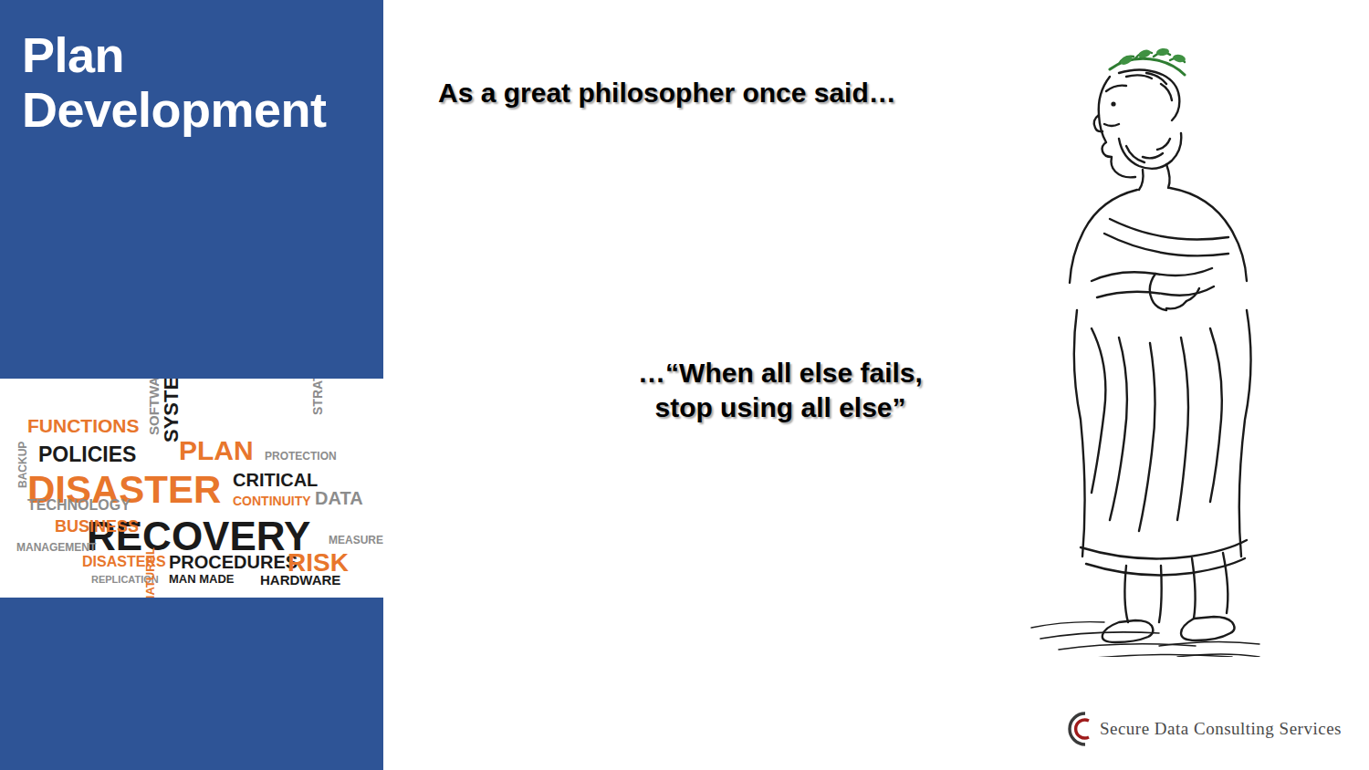Plan
Development
Functions Software Policies System Plan Strategy Protection Disaster Critical Backup Continuity Data Technology Recovery Business Management Measures Disasters Procedures Risk Replication Man Made Hardware Natural
As a great philosopher once said…
…“When all else fails,
stop using all else”
Secure Data Consulting Services